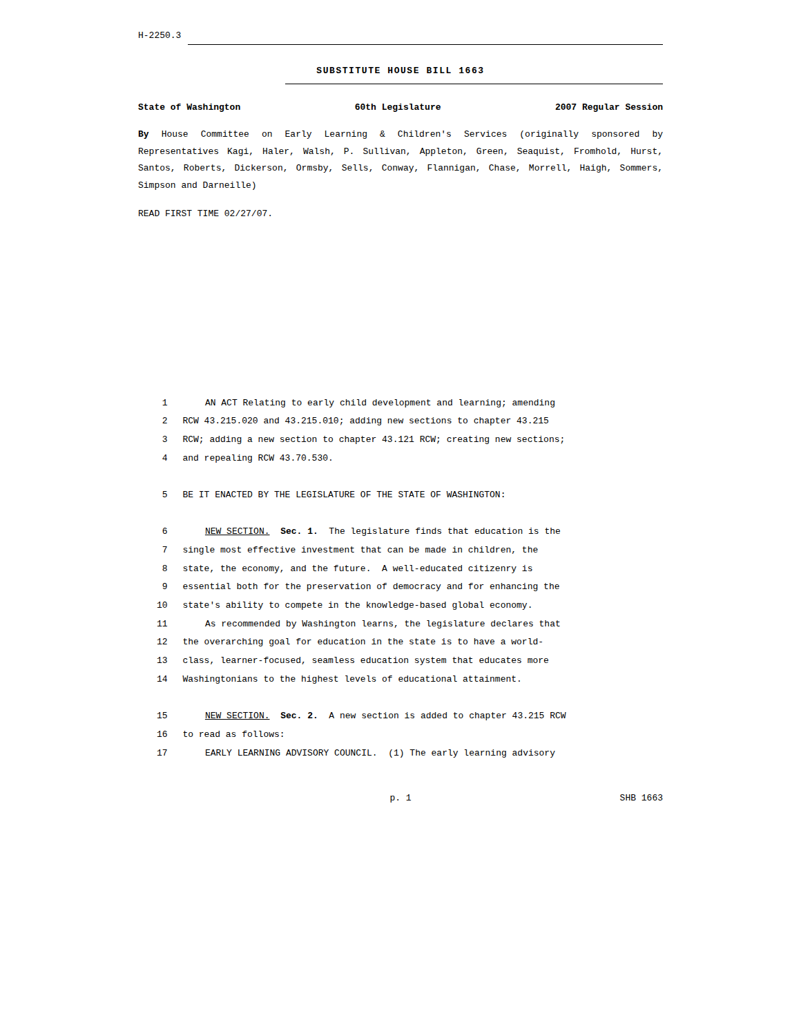H-2250.3
SUBSTITUTE HOUSE BILL 1663
State of Washington 60th Legislature 2007 Regular Session
By House Committee on Early Learning & Children's Services (originally sponsored by Representatives Kagi, Haler, Walsh, P. Sullivan, Appleton, Green, Seaquist, Fromhold, Hurst, Santos, Roberts, Dickerson, Ormsby, Sells, Conway, Flannigan, Chase, Morrell, Haigh, Sommers, Simpson and Darneille)
READ FIRST TIME 02/27/07.
| 1 | AN ACT Relating to early child development and learning; amending |
| 2 | RCW 43.215.020 and 43.215.010; adding new sections to chapter 43.215 |
| 3 | RCW; adding a new section to chapter 43.121 RCW; creating new sections; |
| 4 | and repealing RCW 43.70.530. |
| 5 | BE IT ENACTED BY THE LEGISLATURE OF THE STATE OF WASHINGTON: |
| 6 | NEW SECTION. Sec. 1. The legislature finds that education is the |
| 7 | single most effective investment that can be made in children, the |
| 8 | state, the economy, and the future. A well-educated citizenry is |
| 9 | essential both for the preservation of democracy and for enhancing the |
| 10 | state's ability to compete in the knowledge-based global economy. |
| 11 | As recommended by Washington learns, the legislature declares that |
| 12 | the overarching goal for education in the state is to have a world- |
| 13 | class, learner-focused, seamless education system that educates more |
| 14 | Washingtonians to the highest levels of educational attainment. |
| 15 | NEW SECTION. Sec. 2. A new section is added to chapter 43.215 RCW |
| 16 | to read as follows: |
| 17 | EARLY LEARNING ADVISORY COUNCIL. (1) The early learning advisory |
p. 1
SHB 1663